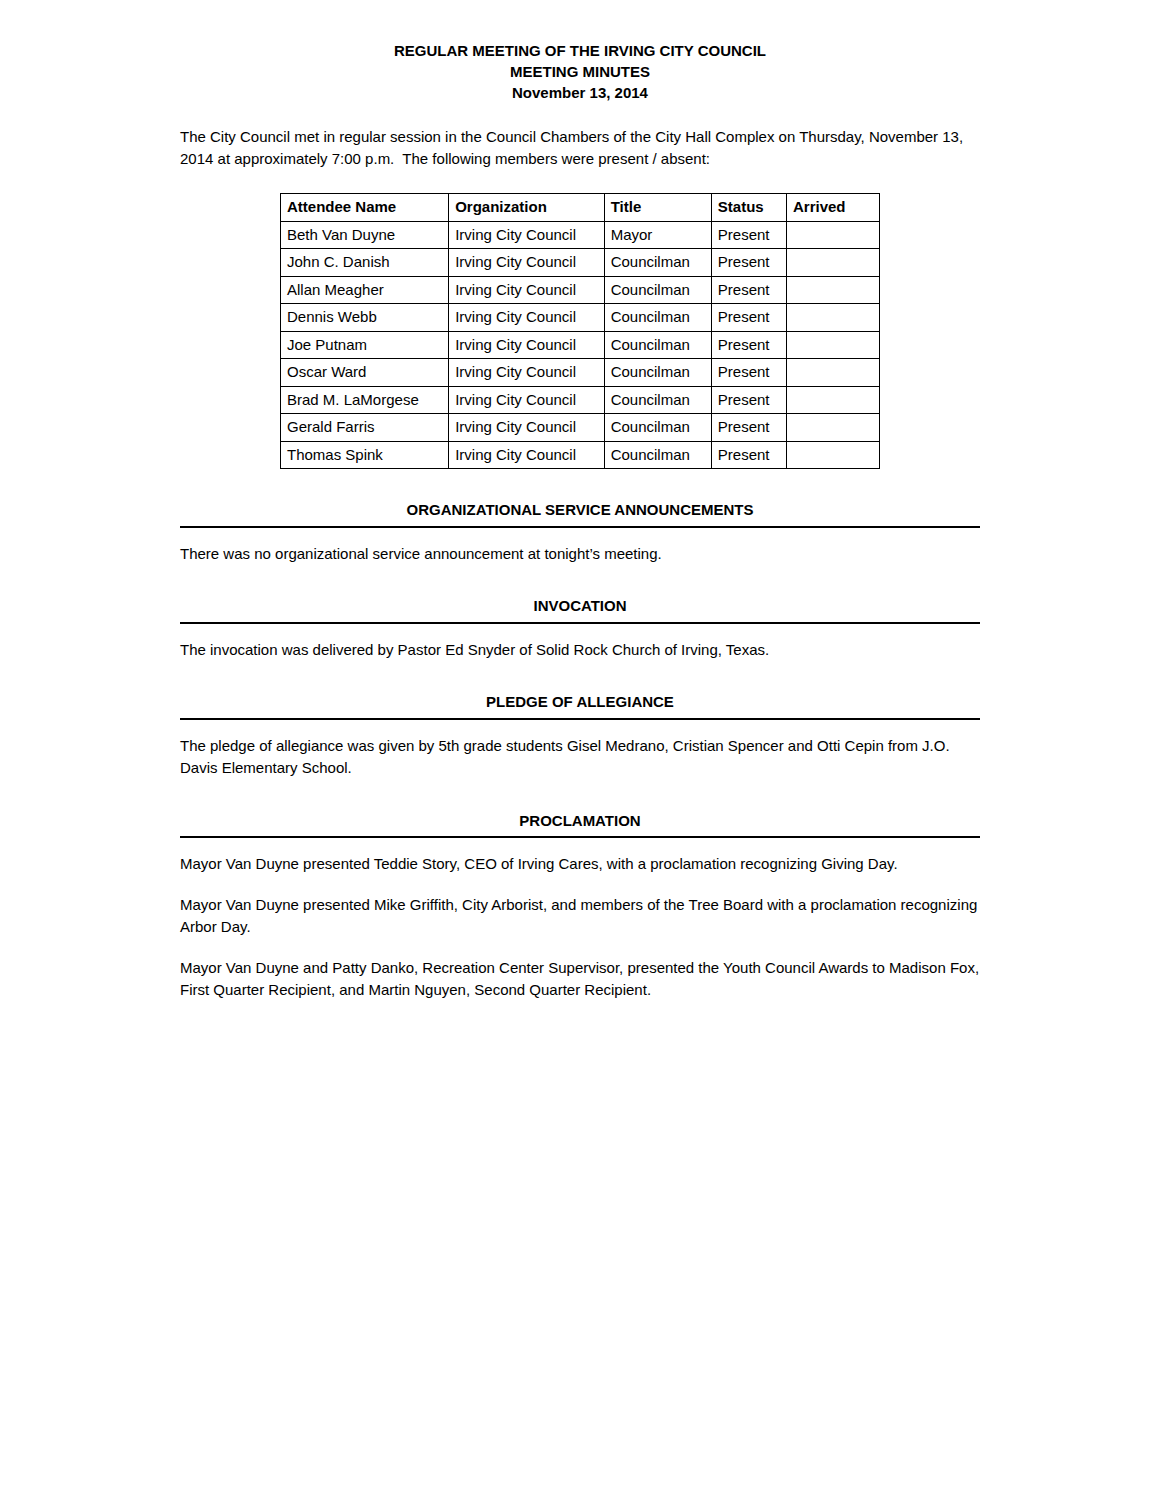REGULAR MEETING OF THE IRVING CITY COUNCIL
MEETING MINUTES
November 13, 2014
The City Council met in regular session in the Council Chambers of the City Hall Complex on Thursday, November 13, 2014 at approximately 7:00 p.m. The following members were present / absent:
| Attendee Name | Organization | Title | Status | Arrived |
| --- | --- | --- | --- | --- |
| Beth Van Duyne | Irving City Council | Mayor | Present | |
| John C. Danish | Irving City Council | Councilman | Present | |
| Allan Meagher | Irving City Council | Councilman | Present | |
| Dennis Webb | Irving City Council | Councilman | Present | |
| Joe Putnam | Irving City Council | Councilman | Present | |
| Oscar Ward | Irving City Council | Councilman | Present | |
| Brad M. LaMorgese | Irving City Council | Councilman | Present | |
| Gerald Farris | Irving City Council | Councilman | Present | |
| Thomas Spink | Irving City Council | Councilman | Present | |
Organizational Service Announcements
There was no organizational service announcement at tonight’s meeting.
Invocation
The invocation was delivered by Pastor Ed Snyder of Solid Rock Church of Irving, Texas.
Pledge of Allegiance
The pledge of allegiance was given by 5th grade students Gisel Medrano, Cristian Spencer and Otti Cepin from J.O. Davis Elementary School.
Proclamation
Mayor Van Duyne presented Teddie Story, CEO of Irving Cares, with a proclamation recognizing Giving Day.
Mayor Van Duyne presented Mike Griffith, City Arborist, and members of the Tree Board with a proclamation recognizing Arbor Day.
Mayor Van Duyne and Patty Danko, Recreation Center Supervisor, presented the Youth Council Awards to Madison Fox, First Quarter Recipient, and Martin Nguyen, Second Quarter Recipient.